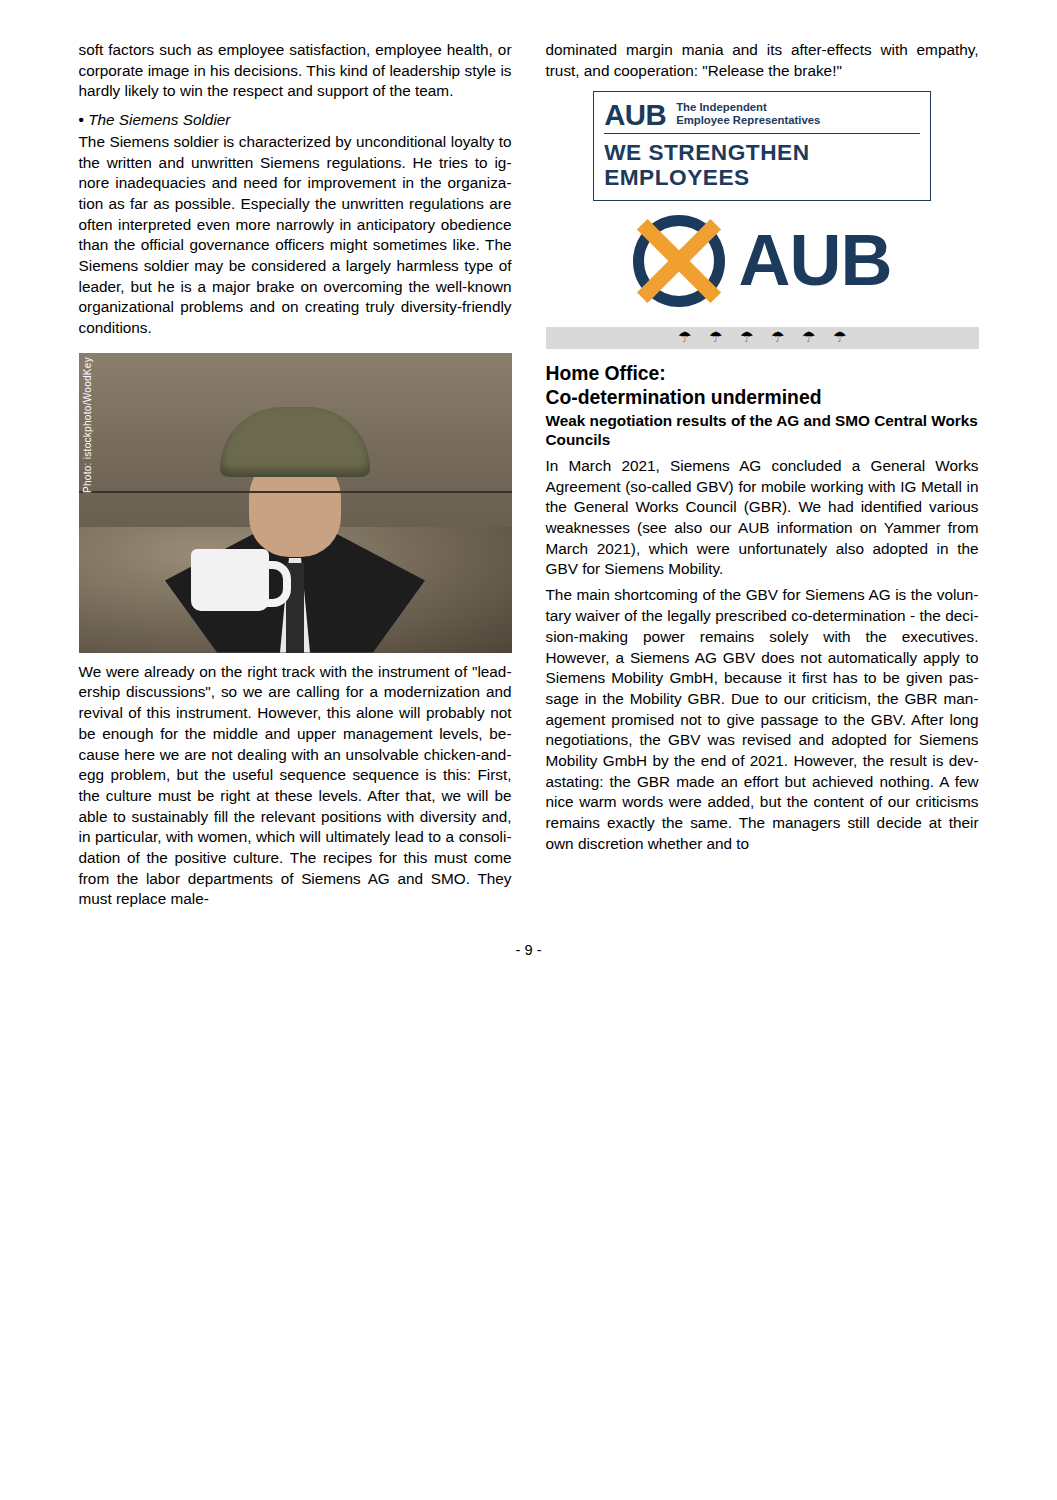soft factors such as employee satisfaction, employee health, or corporate image in his decisions. This kind of leadership style is hardly likely to win the respect and support of the team.
• The Siemens Soldier
The Siemens soldier is characterized by unconditional loyalty to the written and unwritten Siemens regulations. He tries to ignore inadequacies and need for improvement in the organization as far as possible. Especially the unwritten regulations are often interpreted even more narrowly in anticipatory obedience than the official governance officers might sometimes like. The Siemens soldier may be considered a largely harmless type of leader, but he is a major brake on overcoming the well-known organizational problems and on creating truly diversity-friendly conditions.
Photo: istockphoto/WoodKey
We were already on the right track with the instrument of "leadership discussions", so we are calling for a modernization and revival of this instrument. However, this alone will probably not be enough for the middle and upper management levels, because here we are not dealing with an unsolvable chicken-and-egg problem, but the useful sequence sequence is this: First, the culture must be right at these levels. After that, we will be able to sustainably fill the relevant positions with diversity and, in particular, with women, which will ultimately lead to a consolidation of the positive culture. The recipes for this must come from the labor departments of Siemens AG and SMO. They must replace male-
dominated margin mania and its after-effects with empathy, trust, and cooperation: "Release the brake!"
AUB
The Independent
Employee Representatives
WE STRENGTHEN
EMPLOYEES
AUB
☂☂☂☂☂☂
Home Office:
Co-determination undermined
Weak negotiation results of the AG and SMO Central Works Councils
In March 2021, Siemens AG concluded a General Works Agreement (so-called GBV) for mobile working with IG Metall in the General Works Council (GBR). We had identified various weaknesses (see also our AUB information on Yammer from March 2021), which were unfortunately also adopted in the GBV for Siemens Mobility.
The main shortcoming of the GBV for Siemens AG is the voluntary waiver of the legally prescribed co-determination - the decision-making power remains solely with the executives. However, a Siemens AG GBV does not automatically apply to Siemens Mobility GmbH, because it first has to be given passage in the Mobility GBR. Due to our criticism, the GBR management promised not to give passage to the GBV. After long negotiations, the GBV was revised and adopted for Siemens Mobility GmbH by the end of 2021. However, the result is devastating: the GBR made an effort but achieved nothing. A few nice warm words were added, but the content of our criticisms remains exactly the same. The managers still decide at their own discretion whether and to
- 9 -